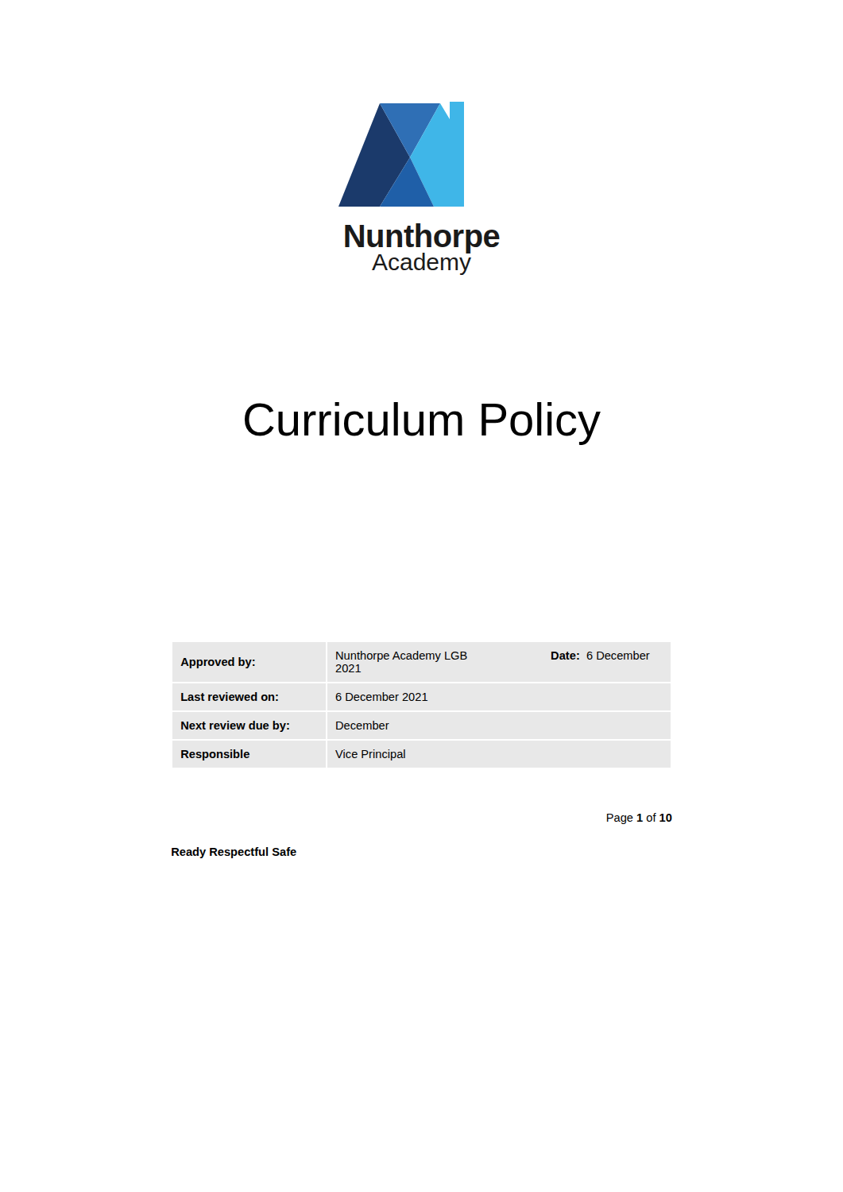Nunthorpe
Academy
Curriculum Policy
| Approved by: | Nunthorpe Academy LGB Date: 6 December 2021 |
| Last reviewed on: | 6 December 2021 |
| Next review due by: | December |
| Responsible | Vice Principal |
Page 1 of 10
Ready Respectful Safe